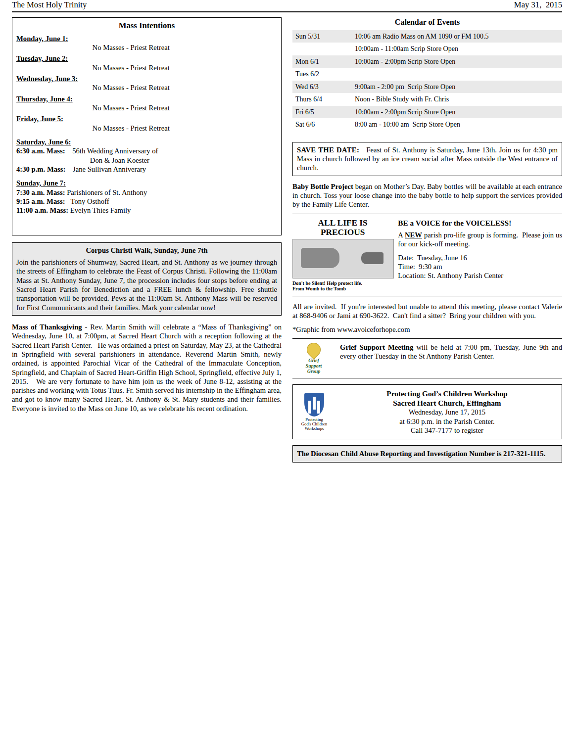The Most Holy Trinity
May 31, 2015
Mass Intentions
Monday, June 1:
No Masses - Priest Retreat
Tuesday, June 2:
No Masses - Priest Retreat
Wednesday, June 3:
No Masses - Priest Retreat
Thursday, June 4:
No Masses - Priest Retreat
Friday, June 5:
No Masses - Priest Retreat
Saturday, June 6:
6:30 a.m. Mass: 56th Wedding Anniversary of
Don & Joan Koester
4:30 p.m. Mass: Jane Sullivan Anniverary
Sunday, June 7:
7:30 a.m. Mass: Parishioners of St. Anthony
9:15 a.m. Mass: Tony Osthoff
11:00 a.m. Mass: Evelyn Thies Family
Corpus Christi Walk, Sunday, June 7th
Join the parishioners of Shumway, Sacred Heart, and St. Anthony as we journey through the streets of Effingham to celebrate the Feast of Corpus Christi. Following the 11:00am Mass at St. Anthony Sunday, June 7, the procession includes four stops before ending at Sacred Heart Parish for Benediction and a FREE lunch & fellowship. Free shuttle transportation will be provided. Pews at the 11:00am St. Anthony Mass will be reserved for First Communicants and their families. Mark your calendar now!
Mass of Thanksgiving - Rev. Martin Smith will celebrate a “Mass of Thanksgiving” on Wednesday, June 10, at 7:00pm, at Sacred Heart Church with a reception following at the Sacred Heart Parish Center. He was ordained a priest on Saturday, May 23, at the Cathedral in Springfield with several parishioners in attendance. Reverend Martin Smith, newly ordained, is appointed Parochial Vicar of the Cathedral of the Immaculate Conception, Springfield, and Chaplain of Sacred Heart-Griffin High School, Springfield, effective July 1, 2015. We are very fortunate to have him join us the week of June 8-12, assisting at the parishes and working with Totus Tuus. Fr. Smith served his internship in the Effingham area, and got to know many Sacred Heart, St. Anthony & St. Mary students and their families. Everyone is invited to the Mass on June 10, as we celebrate his recent ordination.
Calendar of Events
| Sun 5/31 | 10:06 am Radio Mass on AM 1090 or FM 100.5 |
| | 10:00am - 11:00am Scrip Store Open |
| Mon 6/1 | 10:00am - 2:00pm Scrip Store Open |
| Tues 6/2 | |
| Wed 6/3 | 9:00am - 2:00 pm Scrip Store Open |
| Thurs 6/4 | Noon - Bible Study with Fr. Chris |
| Fri 6/5 | 10:00am - 2:00pm Scrip Store Open |
| Sat 6/6 | 8:00 am - 10:00 am Scrip Store Open |
SAVE THE DATE: Feast of St. Anthony is Saturday, June 13th. Join us for 4:30 pm Mass in church followed by an ice cream social after Mass outside the West entrance of church.
Baby Bottle Project began on Mother’s Day. Baby bottles will be available at each entrance in church. Toss your loose change into the baby bottle to help support the services provided by the Family Life Center.
ALL LIFE IS
PRECIOUS
Don't be Silent! Help protect life.
From Womb to the Tomb
BE a VOICE for the VOICELESS!
A NEW parish pro-life group is forming. Please join us for our kick-off meeting.
Date: Tuesday, June 16
Time: 9:30 am
Location: St. Anthony Parish Center
All are invited. If you're interested but unable to attend this meeting, please contact Valerie at 868-9406 or Jami at 690-3622. Can't find a sitter? Bring your children with you.
*Graphic from www.avoiceforhope.com
Grief
Support
Group
Grief Support Meeting will be held at 7:00 pm, Tuesday, June 9th and every other Tuesday in the St Anthony Parish Center.
Protecting
God's Children
Workshops
Protecting God’s Children Workshop
Sacred Heart Church, Effingham
Wednesday, June 17, 2015
at 6:30 p.m. in the Parish Center.
Call 347-7177 to register
The Diocesan Child Abuse Reporting and Investigation Number is 217-321-1115.